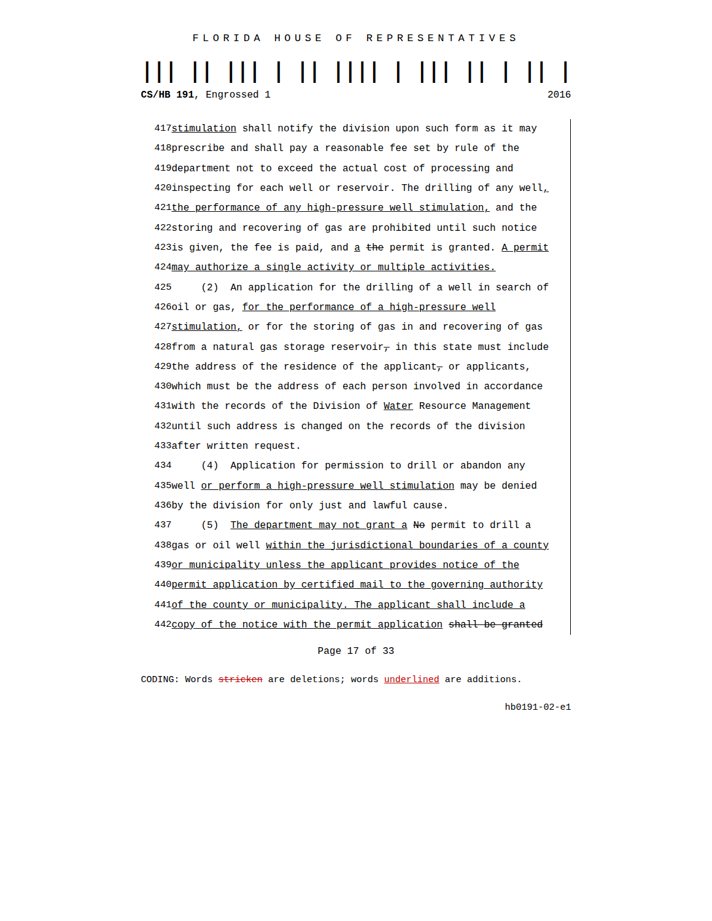FLORIDA HOUSE OF REPRESENTATIVES
||| || ||| | || |||| | ||| || | || ||| || | |||| | || |||
CS/HB 191, Engrossed 1
2016
| 417 | stimulation shall notify the division upon such form as it may |
| 418 | prescribe and shall pay a reasonable fee set by rule of the |
| 419 | department not to exceed the actual cost of processing and |
| 420 | inspecting for each well or reservoir. The drilling of any well , |
| 421 | the performance of any high-pressure well stimulation, and the |
| 422 | storing and recovering of gas are prohibited until such notice |
| 423 | is given, the fee is paid, and a the permit is granted. A permit |
| 424 | may authorize a single activity or multiple activities. |
| 425 | (2) An application for the drilling of a well in search of |
| 426 | oil or gas, for the performance of a high-pressure well |
| 427 | stimulation, or for the storing of gas in and recovering of gas |
| 428 | from a natural gas storage reservoir , in this state must include |
| 429 | the address of the residence of the applicant , or applicants, |
| 430 | which must be the address of each person involved in accordance |
| 431 | with the records of the Division of Water Resource Management |
| 432 | until such address is changed on the records of the division |
| 433 | after written request. |
| 434 | (4) Application for permission to drill or abandon any |
| 435 | well or perform a high-pressure well stimulation may be denied |
| 436 | by the division for only just and lawful cause. |
| 437 | (5) The department may not grant a No permit to drill a |
| 438 | gas or oil well within the jurisdictional boundaries of a county |
| 439 | or municipality unless the applicant provides notice of the |
| 440 | permit application by certified mail to the governing authority |
| 441 | of the county or municipality. The applicant shall include a |
| 442 | copy of the notice with the permit application shall be granted |
Page 17 of 33
CODING: Words stricken are deletions; words underlined are additions.
hb0191-02-e1